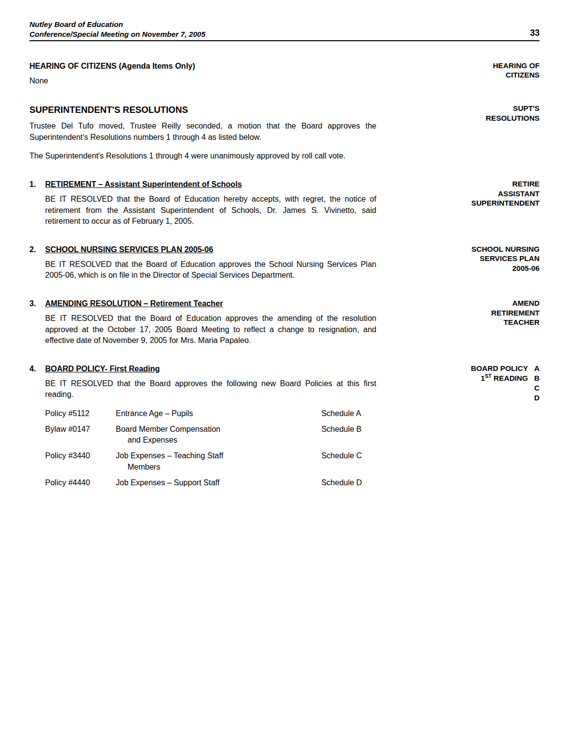Nutley Board of Education
Conference/Special Meeting on November 7, 2005
33
HEARING OF CITIZENS (Agenda Items Only)
None
HEARING OF
CITIZENS
SUPERINTENDENT'S RESOLUTIONS
Trustee Del Tufo moved, Trustee Reilly seconded, a motion that the Board approves the Superintendent's Resolutions numbers 1 through 4 as listed below.
The Superintendent's Resolutions 1 through 4 were unanimously approved by roll call vote.
SUPT'S
RESOLUTIONS
1.
RETIREMENT – Assistant Superintendent of Schools
BE IT RESOLVED that the Board of Education hereby accepts, with regret, the notice of retirement from the Assistant Superintendent of Schools, Dr. James S. Vivinetto, said retirement to occur as of February 1, 2005.
RETIRE
ASSISTANT
SUPERINTENDENT
2.
SCHOOL NURSING SERVICES PLAN 2005-06
BE IT RESOLVED that the Board of Education approves the School Nursing Services Plan 2005-06, which is on file in the Director of Special Services Department.
SCHOOL NURSING
SERVICES PLAN
2005-06
3.
AMENDING RESOLUTION – Retirement Teacher
BE IT RESOLVED that the Board of Education approves the amending of the resolution approved at the October 17, 2005 Board Meeting to reflect a change to resignation, and effective date of November 9, 2005 for Mrs. Maria Papaleo.
AMEND
RETIREMENT
TEACHER
4.
BOARD POLICY- First Reading
BE IT RESOLVED that the Board approves the following new Board Policies at this first reading.
Policy #5112 Entrance Age – Pupils Schedule A
Bylaw #0147 Board Member Compensation
and Expenses Schedule B
Policy #3440 Job Expenses – Teaching Staff
Members Schedule C
Policy #4440 Job Expenses – Support Staff Schedule D
BOARD POLICY A
1ST READING B
C
D